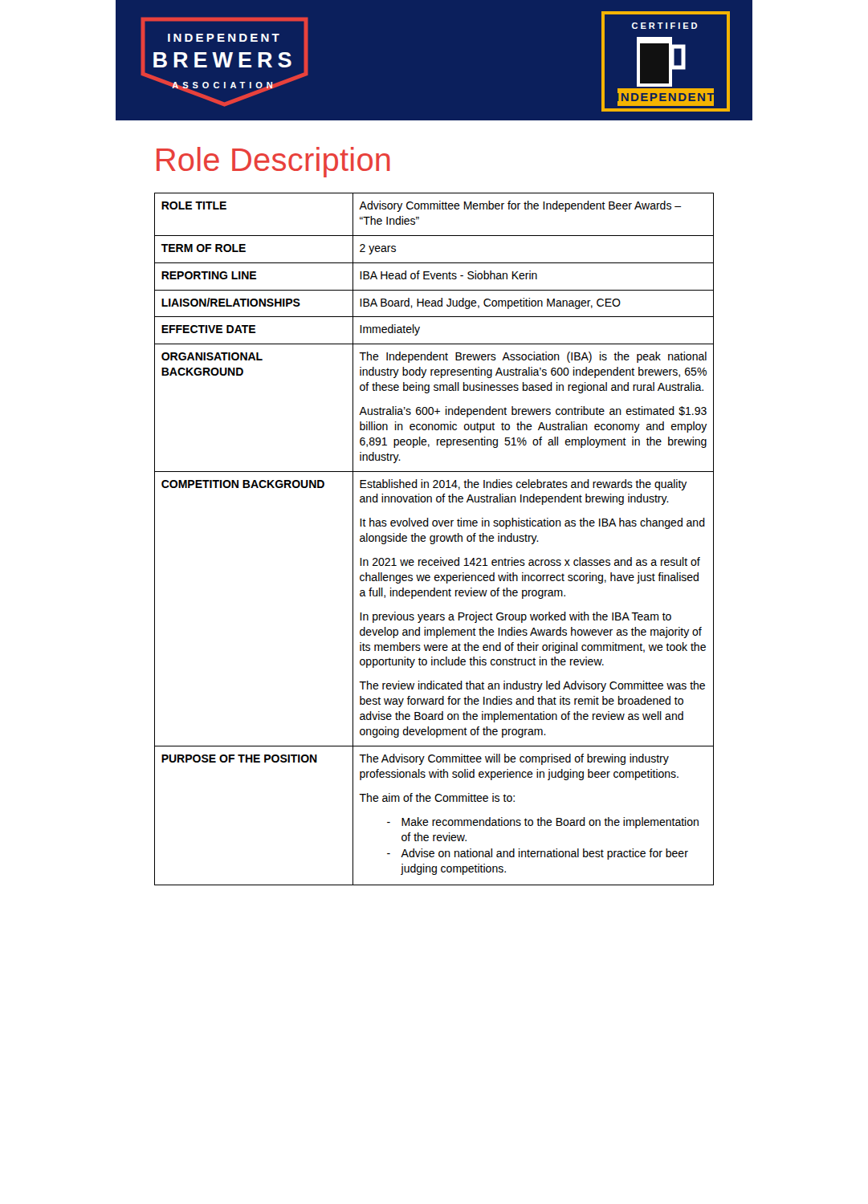INDEPENDENT BREWERS ASSOCIATION
CERTIFIED INDEPENDENT
Role Description
| ROLE TITLE | Advisory Committee Member for the Independent Beer Awards – “The Indies” |
| TERM OF ROLE | 2 years |
| REPORTING LINE | IBA Head of Events - Siobhan Kerin |
| LIAISON/RELATIONSHIPS | IBA Board, Head Judge, Competition Manager, CEO |
| EFFECTIVE DATE | Immediately |
| ORGANISATIONAL BACKGROUND | The Independent Brewers Association (IBA) is the peak national industry body representing Australia’s 600 independent brewers, 65% of these being small businesses based in regional and rural Australia. Australia’s 600+ independent brewers contribute an estimated $1.93 billion in economic output to the Australian economy and employ 6,891 people, representing 51% of all employment in the brewing industry. |
| COMPETITION BACKGROUND | Established in 2014, the Indies celebrates and rewards the quality and innovation of the Australian Independent brewing industry. It has evolved over time in sophistication as the IBA has changed and alongside the growth of the industry. In 2021 we received 1421 entries across x classes and as a result of challenges we experienced with incorrect scoring, have just finalised a full, independent review of the program. In previous years a Project Group worked with the IBA Team to develop and implement the Indies Awards however as the majority of its members were at the end of their original commitment, we took the opportunity to include this construct in the review. The review indicated that an industry led Advisory Committee was the best way forward for the Indies and that its remit be broadened to advise the Board on the implementation of the review as well and ongoing development of the program. |
| PURPOSE OF THE POSITION | The Advisory Committee will be comprised of brewing industry professionals with solid experience in judging beer competitions. The aim of the Committee is to: Make recommendations to the Board on the implementation of the review. Advise on national and international best practice for beer judging competitions. |